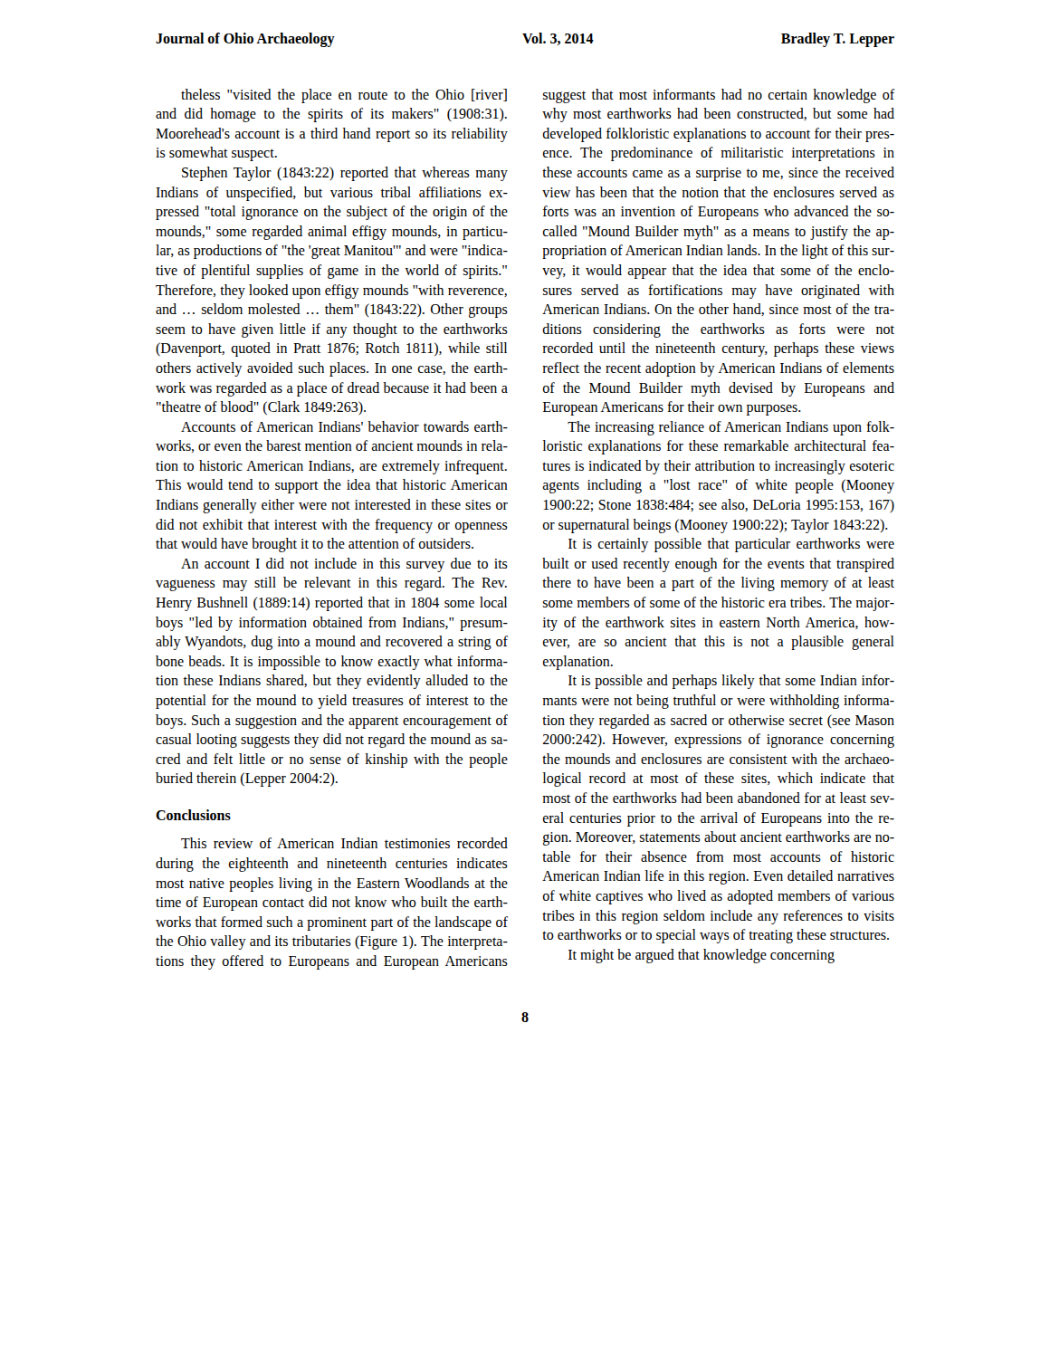Journal of Ohio Archaeology Vol. 3, 2014 Bradley T. Lepper
theless "visited the place en route to the Ohio [river] and did homage to the spirits of its makers" (1908:31). Moorehead's account is a third hand report so its reliability is somewhat suspect.
Stephen Taylor (1843:22) reported that whereas many Indians of unspecified, but various tribal affiliations expressed "total ignorance on the subject of the origin of the mounds," some regarded animal effigy mounds, in particular, as productions of "the 'great Manitou'" and were "indicative of plentiful supplies of game in the world of spirits." Therefore, they looked upon effigy mounds "with reverence, and … seldom molested … them" (1843:22). Other groups seem to have given little if any thought to the earthworks (Davenport, quoted in Pratt 1876; Rotch 1811), while still others actively avoided such places. In one case, the earthwork was regarded as a place of dread because it had been a "theatre of blood" (Clark 1849:263).
Accounts of American Indians' behavior towards earthworks, or even the barest mention of ancient mounds in relation to historic American Indians, are extremely infrequent. This would tend to support the idea that historic American Indians generally either were not interested in these sites or did not exhibit that interest with the frequency or openness that would have brought it to the attention of outsiders.
An account I did not include in this survey due to its vagueness may still be relevant in this regard. The Rev. Henry Bushnell (1889:14) reported that in 1804 some local boys "led by information obtained from Indians," presumably Wyandots, dug into a mound and recovered a string of bone beads. It is impossible to know exactly what information these Indians shared, but they evidently alluded to the potential for the mound to yield treasures of interest to the boys. Such a suggestion and the apparent encouragement of casual looting suggests they did not regard the mound as sacred and felt little or no sense of kinship with the people buried therein (Lepper 2004:2).
Conclusions
This review of American Indian testimonies recorded during the eighteenth and nineteenth centuries indicates most native peoples living in the Eastern Woodlands at the time of European contact did not know who built the earthworks that formed such a prominent part of the landscape of the Ohio valley and its tributaries (Figure 1). The interpretations they offered to Europeans and European Americans suggest that most informants had no certain knowledge of why most earthworks had been constructed, but some had developed folkloristic explanations to account for their presence. The predominance of militaristic interpretations in these accounts came as a surprise to me, since the received view has been that the notion that the enclosures served as forts was an invention of Europeans who advanced the so-called "Mound Builder myth" as a means to justify the appropriation of American Indian lands. In the light of this survey, it would appear that the idea that some of the enclosures served as fortifications may have originated with American Indians. On the other hand, since most of the traditions considering the earthworks as forts were not recorded until the nineteenth century, perhaps these views reflect the recent adoption by American Indians of elements of the Mound Builder myth devised by Europeans and European Americans for their own purposes.
The increasing reliance of American Indians upon folkloristic explanations for these remarkable architectural features is indicated by their attribution to increasingly esoteric agents including a "lost race" of white people (Mooney 1900:22; Stone 1838:484; see also, DeLoria 1995:153, 167) or supernatural beings (Mooney 1900:22); Taylor 1843:22).
It is certainly possible that particular earthworks were built or used recently enough for the events that transpired there to have been a part of the living memory of at least some members of some of the historic era tribes. The majority of the earthwork sites in eastern North America, however, are so ancient that this is not a plausible general explanation.
It is possible and perhaps likely that some Indian informants were not being truthful or were withholding information they regarded as sacred or otherwise secret (see Mason 2000:242). However, expressions of ignorance concerning the mounds and enclosures are consistent with the archaeological record at most of these sites, which indicate that most of the earthworks had been abandoned for at least several centuries prior to the arrival of Europeans into the region. Moreover, statements about ancient earthworks are notable for their absence from most accounts of historic American Indian life in this region. Even detailed narratives of white captives who lived as adopted members of various tribes in this region seldom include any references to visits to earthworks or to special ways of treating these structures.
It might be argued that knowledge concerning
8